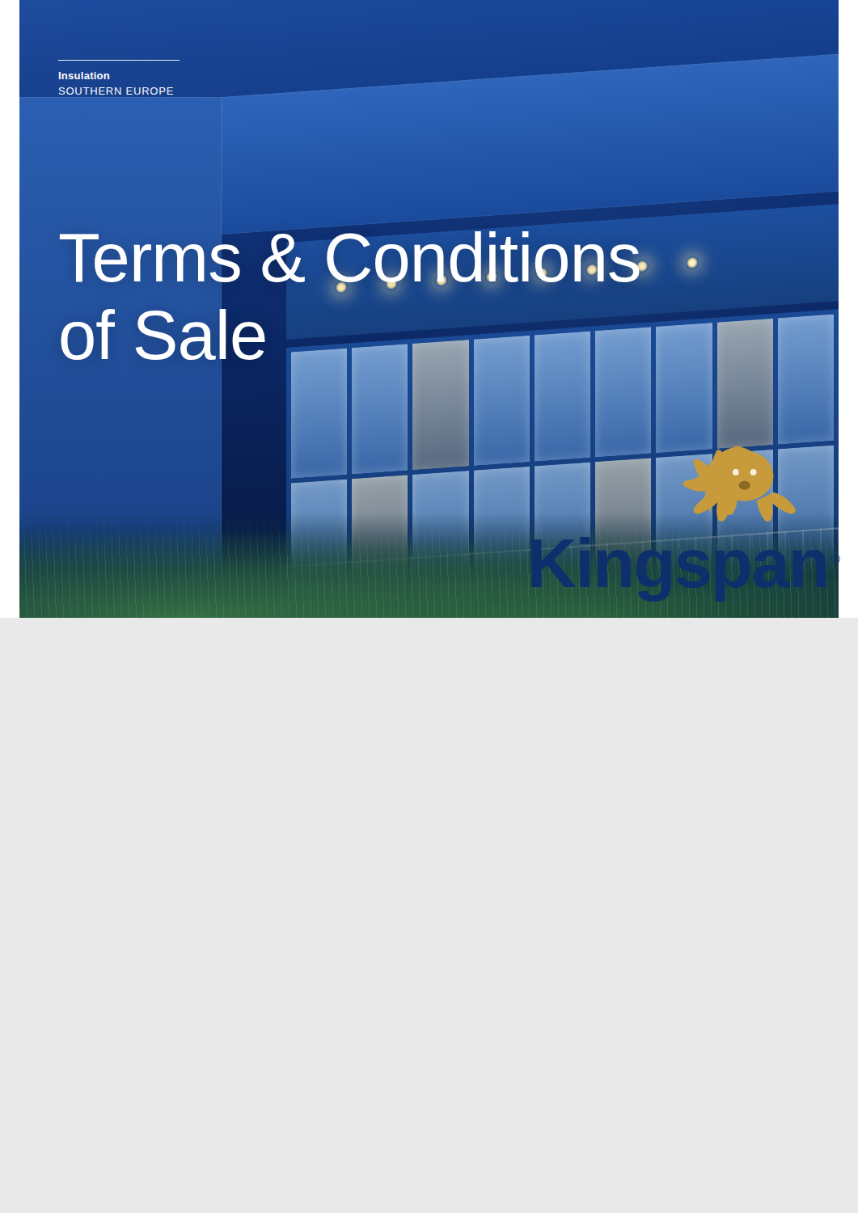Insulation SOUTHERN EUROPE
Terms & Conditions
of Sale
Kingspan®